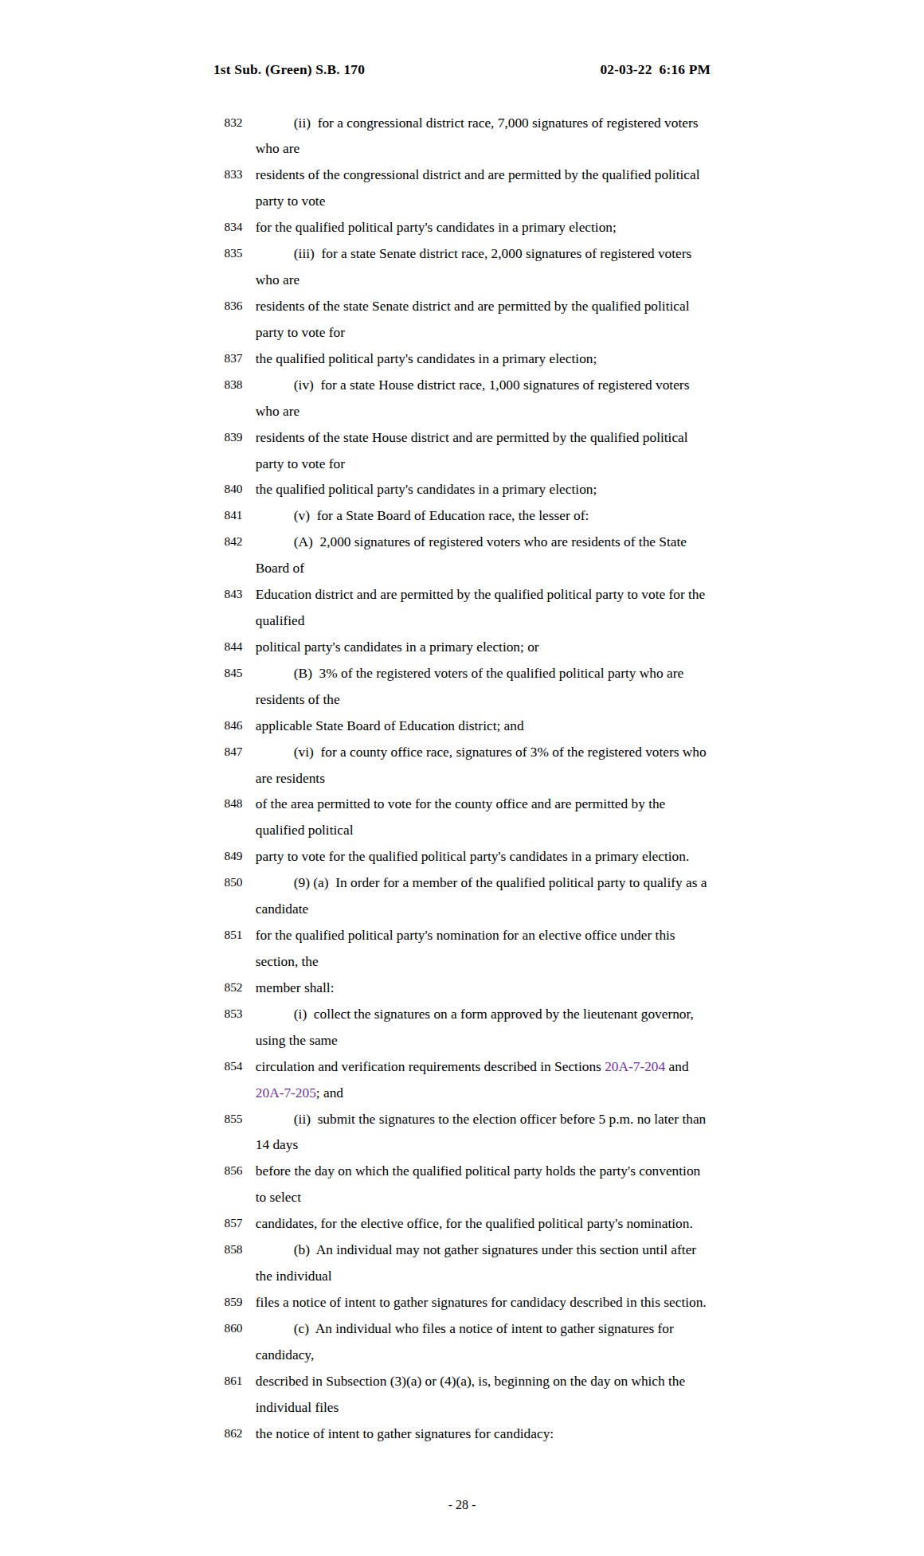1st Sub. (Green) S.B. 170
02-03-22 6:16 PM
(ii) for a congressional district race, 7,000 signatures of registered voters who are
residents of the congressional district and are permitted by the qualified political party to vote
for the qualified political party's candidates in a primary election;
(iii) for a state Senate district race, 2,000 signatures of registered voters who are
residents of the state Senate district and are permitted by the qualified political party to vote for
the qualified political party's candidates in a primary election;
(iv) for a state House district race, 1,000 signatures of registered voters who are
residents of the state House district and are permitted by the qualified political party to vote for
the qualified political party's candidates in a primary election;
(v) for a State Board of Education race, the lesser of:
(A) 2,000 signatures of registered voters who are residents of the State Board of
Education district and are permitted by the qualified political party to vote for the qualified
political party's candidates in a primary election; or
(B) 3% of the registered voters of the qualified political party who are residents of the
applicable State Board of Education district; and
(vi) for a county office race, signatures of 3% of the registered voters who are residents
of the area permitted to vote for the county office and are permitted by the qualified political
party to vote for the qualified political party's candidates in a primary election.
(9) (a) In order for a member of the qualified political party to qualify as a candidate
for the qualified political party's nomination for an elective office under this section, the
member shall:
(i) collect the signatures on a form approved by the lieutenant governor, using the same
circulation and verification requirements described in Sections 20A-7-204 and 20A-7-205; and
(ii) submit the signatures to the election officer before 5 p.m. no later than 14 days
before the day on which the qualified political party holds the party's convention to select
candidates, for the elective office, for the qualified political party's nomination.
(b) An individual may not gather signatures under this section until after the individual
files a notice of intent to gather signatures for candidacy described in this section.
(c) An individual who files a notice of intent to gather signatures for candidacy,
described in Subsection (3)(a) or (4)(a), is, beginning on the day on which the individual files
the notice of intent to gather signatures for candidacy:
- 28 -